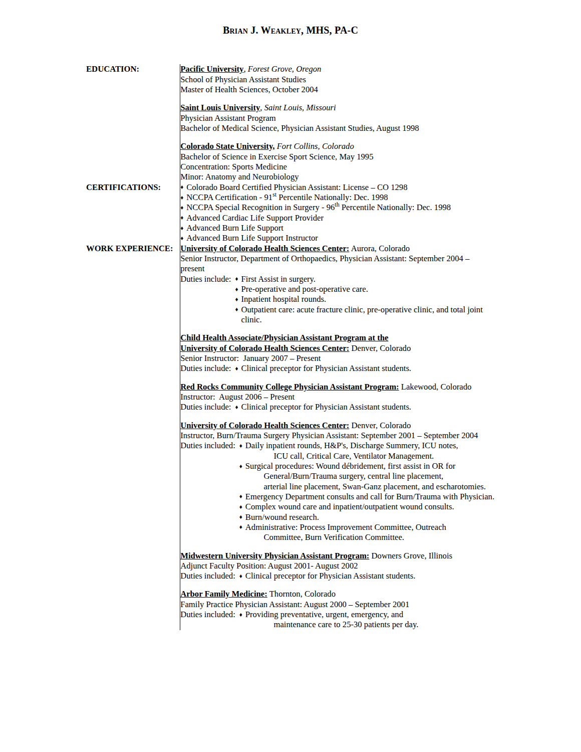Brian J. Weakley, MHS, PA-C
| EDUCATION: | Pacific University , Forest Grove, Oregon School of Physician Assistant Studies Master of Health Sciences, October 2004 Saint Louis University , Saint Louis, Missouri Physician Assistant Program Bachelor of Medical Science, Physician Assistant Studies, August 1998 Colorado State University, Fort Collins, Colorado Bachelor of Science in Exercise Sport Science, May 1995 Concentration: Sports Medicine Minor: Anatomy and Neurobiology |
| CERTIFICATIONS: | Colorado Board Certified Physician Assistant: License – CO 1298 NCCPA Certification - 91 st Percentile Nationally: Dec. 1998 NCCPA Special Recognition in Surgery - 96 th Percentile Nationally: Dec. 1998 Advanced Cardiac Life Support Provider Advanced Burn Life Support Advanced Burn Life Support Instructor |
| WORK EXPERIENCE: | University of Colorado Health Sciences Center: Aurora, Colorado Senior Instructor, Department of Orthopaedics, Physician Assistant: September 2004 – present Duties include: First Assist in surgery. Pre-operative and post-operative care. Inpatient hospital rounds. Outpatient care: acute fracture clinic, pre-operative clinic, and total joint clinic. Child Health Associate/Physician Assistant Program at the University of Colorado Health Sciences Center: Denver, Colorado Senior Instructor: January 2007 – Present Duties include: Clinical preceptor for Physician Assistant students. Red Rocks Community College Physician Assistant Program: Lakewood, Colorado Instructor: August 2006 – Present Duties include: Clinical preceptor for Physician Assistant students. University of Colorado Health Sciences Center: Denver, Colorado Instructor, Burn/Trauma Surgery Physician Assistant: September 2001 – September 2004 Duties included: Daily inpatient rounds, H&P's, Discharge Summery, ICU notes, ICU call, Critical Care, Ventilator Management. Surgical procedures: Wound débridement, first assist in OR for General/Burn/Trauma surgery, central line placement, arterial line placement, Swan-Ganz placement, and escharotomies. Emergency Department consults and call for Burn/Trauma with Physician. Complex wound care and inpatient/outpatient wound consults. Burn/wound research. Administrative: Process Improvement Committee, Outreach Committee, Burn Verification Committee. Midwestern University Physician Assistant Program: Downers Grove, Illinois Adjunct Faculty Position: August 2001- August 2002 Duties included: Clinical preceptor for Physician Assistant students. Arbor Family Medicine: Thornton, Colorado Family Practice Physician Assistant: August 2000 – September 2001 Duties included: Providing preventative, urgent, emergency, and maintenance care to 25-30 patients per day. |